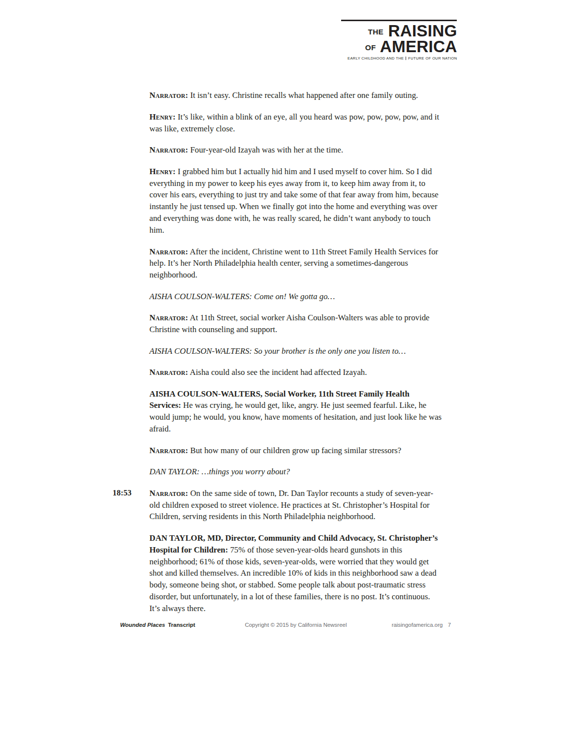THE RAISING
OF AMERICA
EARLY CHILDHOOD AND THE FUTURE OF OUR NATION
Narrator: It isn’t easy. Christine recalls what happened after one family outing.
Henry: It’s like, within a blink of an eye, all you heard was pow, pow, pow, pow, and it was like, extremely close.
Narrator: Four-year-old Izayah was with her at the time.
Henry: I grabbed him but I actually hid him and I used myself to cover him. So I did everything in my power to keep his eyes away from it, to keep him away from it, to cover his ears, everything to just try and take some of that fear away from him, because instantly he just tensed up. When we finally got into the home and everything was over and everything was done with, he was really scared, he didn’t want anybody to touch him.
Narrator: After the incident, Christine went to 11th Street Family Health Services for help. It’s her North Philadelphia health center, serving a sometimes-dangerous neighborhood.
AISHA COULSON-WALTERS: Come on! We gotta go…
Narrator: At 11th Street, social worker Aisha Coulson-Walters was able to provide Christine with counseling and support.
AISHA COULSON-WALTERS: So your brother is the only one you listen to…
Narrator: Aisha could also see the incident had affected Izayah.
AISHA COULSON-WALTERS, Social Worker, 11th Street Family Health Services: He was crying, he would get, like, angry. He just seemed fearful. Like, he would jump; he would, you know, have moments of hesitation, and just look like he was afraid.
Narrator: But how many of our children grow up facing similar stressors?
DAN TAYLOR: …things you worry about?
18:53 Narrator: On the same side of town, Dr. Dan Taylor recounts a study of seven-year-old children exposed to street violence. He practices at St. Christopher’s Hospital for Children, serving residents in this North Philadelphia neighborhood.
DAN TAYLOR, MD, Director, Community and Child Advocacy, St. Christopher’s Hospital for Children: 75% of those seven-year-olds heard gunshots in this neighborhood; 61% of those kids, seven-year-olds, were worried that they would get shot and killed themselves. An incredible 10% of kids in this neighborhood saw a dead body, someone being shot, or stabbed. Some people talk about post-traumatic stress disorder, but unfortunately, in a lot of these families, there is no post. It’s continuous. It’s always there.
Wounded Places Transcript Copyright © 2015 by California Newsreel raisingofamerica.org 7